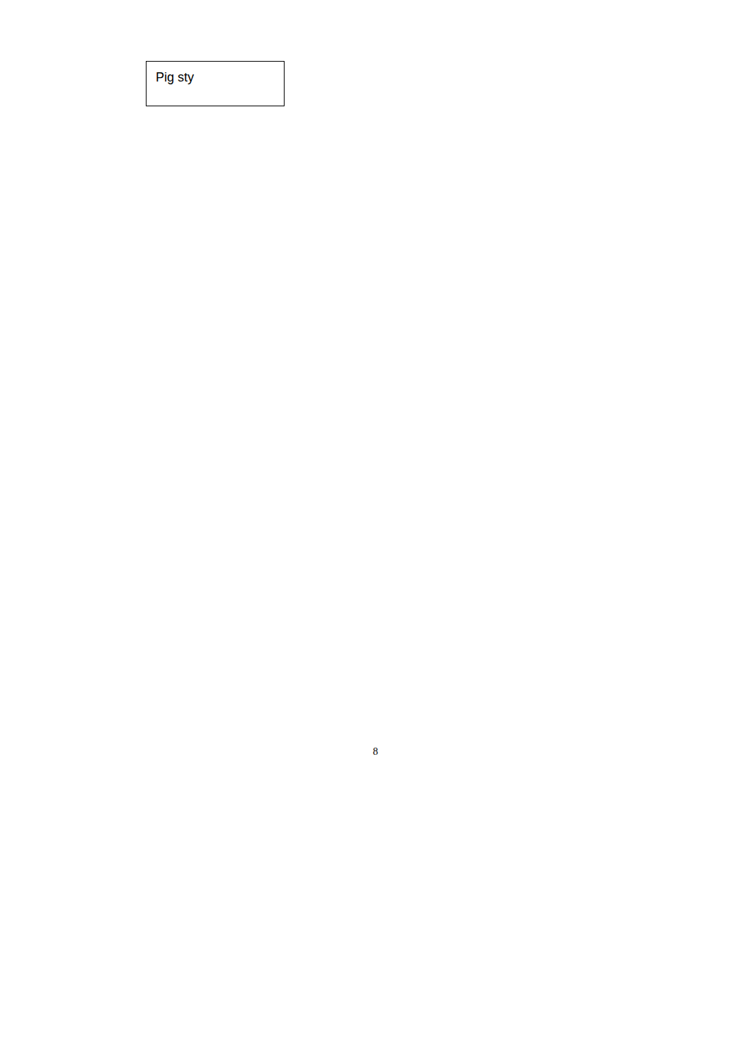Pig sty
8